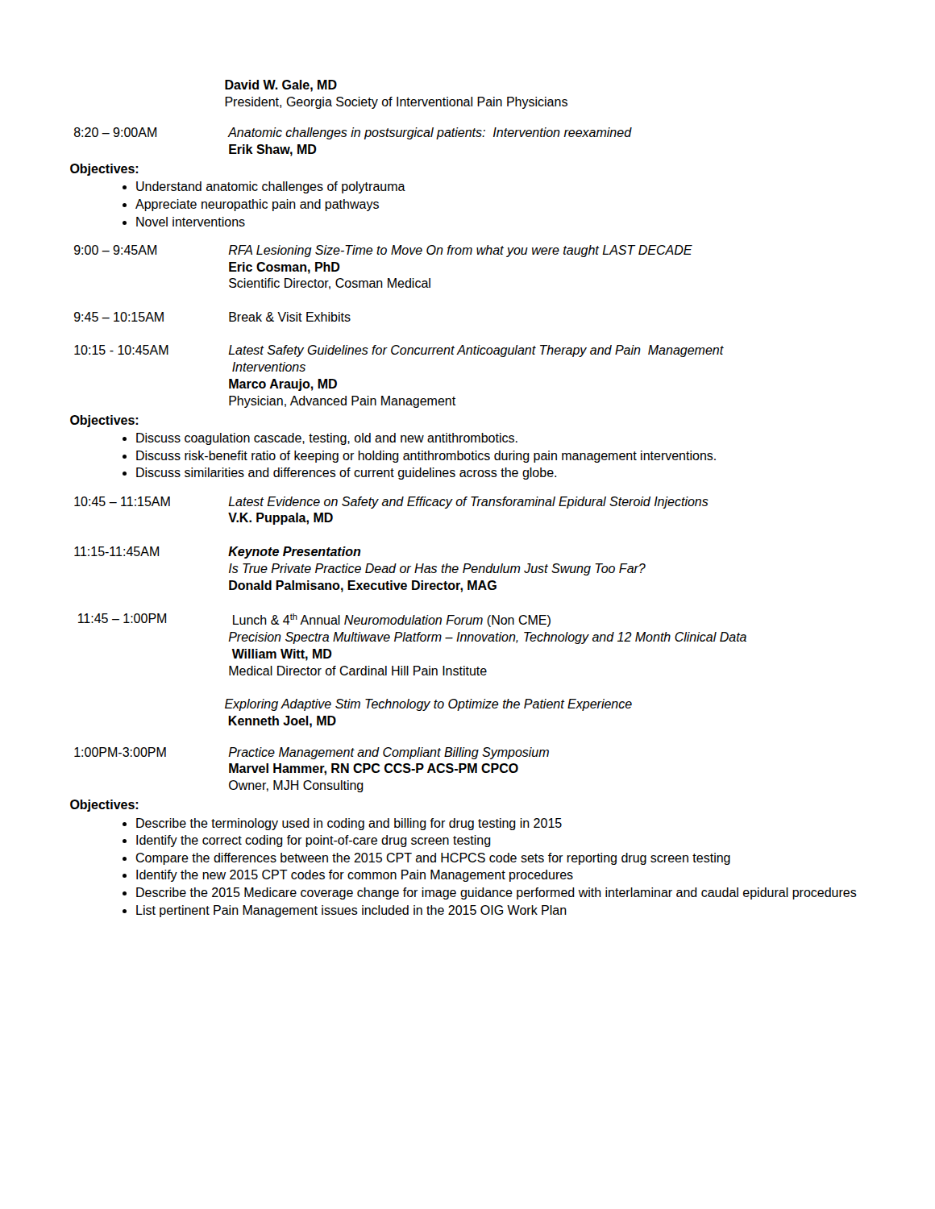David W. Gale, MD
President, Georgia Society of Interventional Pain Physicians
8:20 – 9:00AM
Anatomic challenges in postsurgical patients: Intervention reexamined
Erik Shaw, MD
Objectives:
Understand anatomic challenges of polytrauma
Appreciate neuropathic pain and pathways
Novel interventions
9:00 – 9:45AM
RFA Lesioning Size-Time to Move On from what you were taught LAST DECADE
Eric Cosman, PhD
Scientific Director, Cosman Medical
9:45 – 10:15AM
Break & Visit Exhibits
10:15 - 10:45AM
Latest Safety Guidelines for Concurrent Anticoagulant Therapy and Pain Management
Interventions
Marco Araujo, MD
Physician, Advanced Pain Management
Objectives:
Discuss coagulation cascade, testing, old and new antithrombotics.
Discuss risk-benefit ratio of keeping or holding antithrombotics during pain management interventions.
Discuss similarities and differences of current guidelines across the globe.
10:45 – 11:15AM
Latest Evidence on Safety and Efficacy of Transforaminal Epidural Steroid Injections
V.K. Puppala, MD
11:15-11:45AM
Keynote Presentation
Is True Private Practice Dead or Has the Pendulum Just Swung Too Far?
Donald Palmisano, Executive Director, MAG
11:45 – 1:00PM
Lunch & 4th Annual Neuromodulation Forum (Non CME)
Precision Spectra Multiwave Platform – Innovation, Technology and 12 Month Clinical Data
William Witt, MD
Medical Director of Cardinal Hill Pain Institute
Exploring Adaptive Stim Technology to Optimize the Patient Experience
Kenneth Joel, MD
1:00PM-3:00PM
Practice Management and Compliant Billing Symposium
Marvel Hammer, RN CPC CCS-P ACS-PM CPCO
Owner, MJH Consulting
Objectives:
Describe the terminology used in coding and billing for drug testing in 2015
Identify the correct coding for point-of-care drug screen testing
Compare the differences between the 2015 CPT and HCPCS code sets for reporting drug screen testing
Identify the new 2015 CPT codes for common Pain Management procedures
Describe the 2015 Medicare coverage change for image guidance performed with interlaminar and caudal epidural procedures
List pertinent Pain Management issues included in the 2015 OIG Work Plan